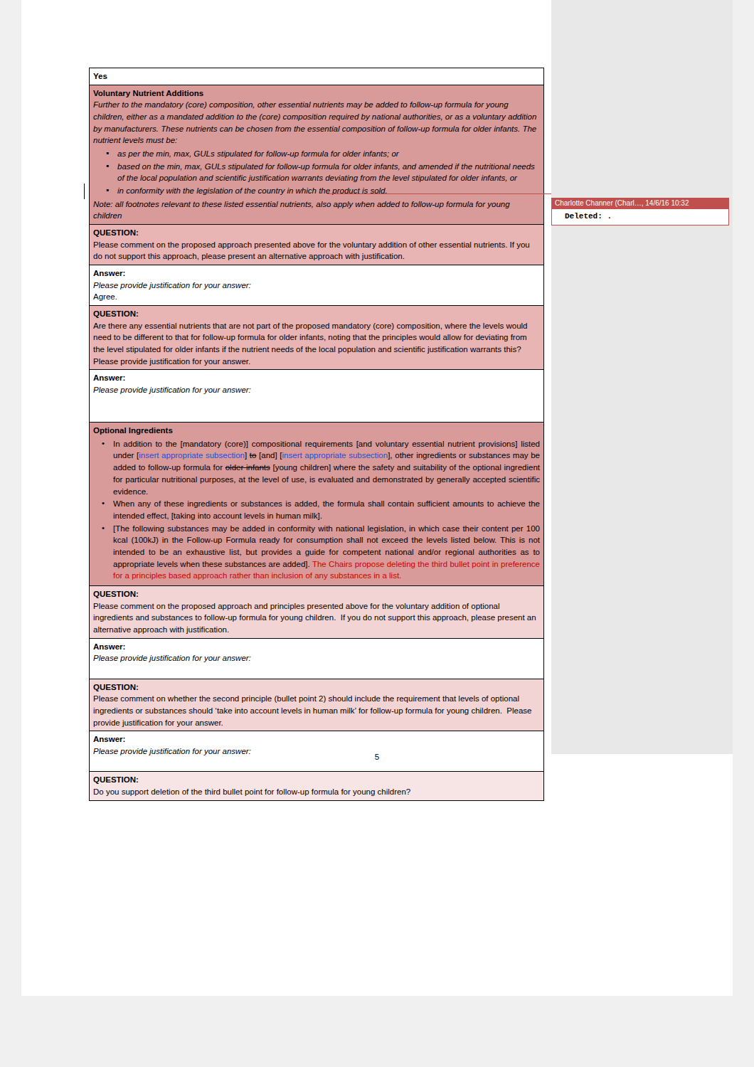| Yes |
| Voluntary Nutrient Additions Further to the mandatory (core) composition, other essential nutrients may be added to follow-up formula for young children, either as a mandated addition to the (core) composition required by national authorities, or as a voluntary addition by manufacturers. These nutrients can be chosen from the essential composition of follow-up formula for older infants. The nutrient levels must be: as per the min, max, GULs stipulated for follow-up formula for older infants; or based on the min, max, GULs stipulated for follow-up formula for older infants, and amended if the nutritional needs of the local population and scientific justification warrants deviating from the level stipulated for older infants, or in conformity with the legislation of the country in which the product is sold. Note: all footnotes relevant to these listed essential nutrients, also apply when added to follow-up formula for young children |
| QUESTION: Please comment on the proposed approach presented above for the voluntary addition of other essential nutrients. If you do not support this approach, please present an alternative approach with justification. |
| Answer: Please provide justification for your answer: Agree. |
| QUESTION: Are there any essential nutrients that are not part of the proposed mandatory (core) composition, where the levels would need to be different to that for follow-up formula for older infants, noting that the principles would allow for deviating from the level stipulated for older infants if the nutrient needs of the local population and scientific justification warrants this? Please provide justification for your answer. |
| Answer: Please provide justification for your answer: |
| Optional Ingredients In addition to the [mandatory (core)] compositional requirements [and voluntary essential nutrient provisions] listed under [ insert appropriate subsection ] to [and] [ insert appropriate subsection ], other ingredients or substances may be added to follow-up formula for older infants [young children] where the safety and suitability of the optional ingredient for particular nutritional purposes, at the level of use, is evaluated and demonstrated by generally accepted scientific evidence. When any of these ingredients or substances is added, the formula shall contain sufficient amounts to achieve the intended effect, [taking into account levels in human milk]. [The following substances may be added in conformity with national legislation, in which case their content per 100 kcal (100kJ) in the Follow-up Formula ready for consumption shall not exceed the levels listed below. This is not intended to be an exhaustive list, but provides a guide for competent national and/or regional authorities as to appropriate levels when these substances are added]. The Chairs propose deleting the third bullet point in preference for a principles based approach rather than inclusion of any substances in a list. |
| QUESTION: Please comment on the proposed approach and principles presented above for the voluntary addition of optional ingredients and substances to follow-up formula for young children. If you do not support this approach, please present an alternative approach with justification. |
| Answer: Please provide justification for your answer: |
| QUESTION: Please comment on whether the second principle (bullet point 2) should include the requirement that levels of optional ingredients or substances should ‘take into account levels in human milk’ for follow-up formula for young children. Please provide justification for your answer. |
| Answer: Please provide justification for your answer: |
| QUESTION: Do you support deletion of the third bullet point for follow-up formula for young children? |
Charlotte Channer (Charl…, 14/6/16 10:32
Deleted: .
5